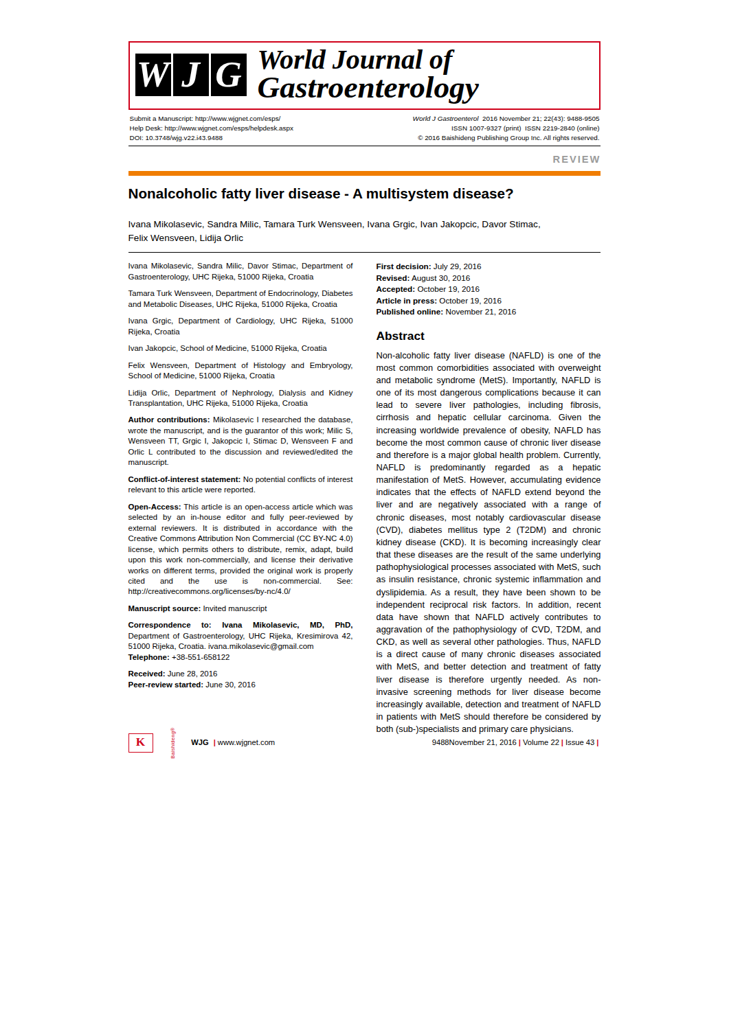WJG
World Journal of Gastroenterology
Submit a Manuscript: http://www.wjgnet.com/esps/
Help Desk: http://www.wjgnet.com/esps/helpdesk.aspx
DOI: 10.3748/wjg.v22.i43.9488
World J Gastroenterol 2016 November 21; 22(43): 9488-9505
ISSN 1007-9327 (print) ISSN 2219-2840 (online)
© 2016 Baishideng Publishing Group Inc. All rights reserved.
REVIEW
Nonalcoholic fatty liver disease - A multisystem disease?
Ivana Mikolasevic, Sandra Milic, Tamara Turk Wensveen, Ivana Grgic, Ivan Jakopcic, Davor Stimac,
Felix Wensveen, Lidija Orlic
Ivana Mikolasevic, Sandra Milic, Davor Stimac, Department of Gastroenterology, UHC Rijeka, 51000 Rijeka, Croatia
Tamara Turk Wensveen, Department of Endocrinology, Diabetes and Metabolic Diseases, UHC Rijeka, 51000 Rijeka, Croatia
Ivana Grgic, Department of Cardiology, UHC Rijeka, 51000 Rijeka, Croatia
Ivan Jakopcic, School of Medicine, 51000 Rijeka, Croatia
Felix Wensveen, Department of Histology and Embryology, School of Medicine, 51000 Rijeka, Croatia
Lidija Orlic, Department of Nephrology, Dialysis and Kidney Transplantation, UHC Rijeka, 51000 Rijeka, Croatia
Author contributions: Mikolasevic I researched the database, wrote the manuscript, and is the guarantor of this work; Milic S, Wensveen TT, Grgic I, Jakopcic I, Stimac D, Wensveen F and Orlic L contributed to the discussion and reviewed/edited the manuscript.
Conflict-of-interest statement: No potential conflicts of interest relevant to this article were reported.
Open-Access: This article is an open-access article which was selected by an in-house editor and fully peer-reviewed by external reviewers. It is distributed in accordance with the Creative Commons Attribution Non Commercial (CC BY-NC 4.0) license, which permits others to distribute, remix, adapt, build upon this work non-commercially, and license their derivative works on different terms, provided the original work is properly cited and the use is non-commercial. See: http://creativecommons.org/licenses/by-nc/4.0/
Manuscript source: Invited manuscript
Correspondence to: Ivana Mikolasevic, MD, PhD, Department of Gastroenterology, UHC Rijeka, Kresimirova 42, 51000 Rijeka, Croatia. ivana.mikolasevic@gmail.com
Telephone: +38-551-658122
Received: June 28, 2016
Peer-review started: June 30, 2016
First decision: July 29, 2016
Revised: August 30, 2016
Accepted: October 19, 2016
Article in press: October 19, 2016
Published online: November 21, 2016
Abstract
Non-alcoholic fatty liver disease (NAFLD) is one of the most common comorbidities associated with overweight and metabolic syndrome (MetS). Importantly, NAFLD is one of its most dangerous complications because it can lead to severe liver pathologies, including fibrosis, cirrhosis and hepatic cellular carcinoma. Given the increasing worldwide prevalence of obesity, NAFLD has become the most common cause of chronic liver disease and therefore is a major global health problem. Currently, NAFLD is predominantly regarded as a hepatic manifestation of MetS. However, accumulating evidence indicates that the effects of NAFLD extend beyond the liver and are negatively associated with a range of chronic diseases, most notably cardiovascular disease (CVD), diabetes mellitus type 2 (T2DM) and chronic kidney disease (CKD). It is becoming increasingly clear that these diseases are the result of the same underlying pathophysiological processes associated with MetS, such as insulin resistance, chronic systemic inflammation and dyslipidemia. As a result, they have been shown to be independent reciprocal risk factors. In addition, recent data have shown that NAFLD actively contributes to aggravation of the pathophysiology of CVD, T2DM, and CKD, as well as several other pathologies. Thus, NAFLD is a direct cause of many chronic diseases associated with MetS, and better detection and treatment of fatty liver disease is therefore urgently needed. As non-invasive screening methods for liver disease become increasingly available, detection and treatment of NAFLD in patients with MetS should therefore be considered by both (sub-)specialists and primary care physicians.
K
Baishideng®
WJG
|
www.wjgnet.com
9488
November 21, 2016|Volume 22|Issue 43|